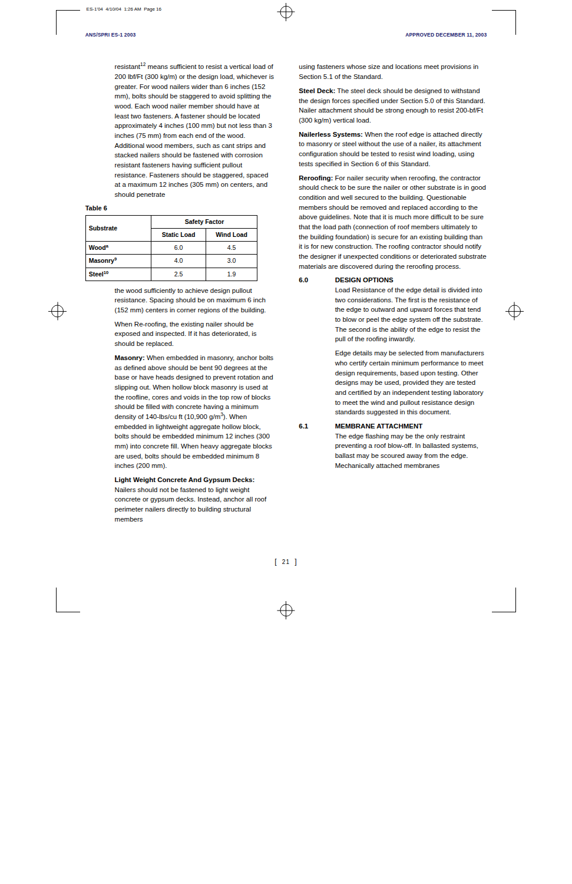ES-1'04 4/10/04 1:26 AM Page 16
ANS/SPRI ES-1 2003 APPROVED DECEMBER 11, 2003
resistant12 means sufficient to resist a vertical load of 200 lbf/Ft (300 kg/m) or the design load, whichever is greater. For wood nailers wider than 6 inches (152 mm), bolts should be staggered to avoid splitting the wood. Each wood nailer member should have at least two fasteners. A fastener should be located approximately 4 inches (100 mm) but not less than 3 inches (75 mm) from each end of the wood. Additional wood members, such as cant strips and stacked nailers should be fastened with corrosion resistant fasteners having sufficient pullout resistance. Fasteners should be staggered, spaced at a maximum 12 inches (305 mm) on centers, and should penetrate
Table 6
| Substrate | Safety Factor |
| --- | --- |
| Static Load | Wind Load |
| Wood a | 6.0 | 4.5 |
| Masonry 9 | 4.0 | 3.0 |
| Steel 10 | 2.5 | 1.9 |
the wood sufficiently to achieve design pullout resistance. Spacing should be on maximum 6 inch (152 mm) centers in corner regions of the building.
When Re-roofing, the existing nailer should be exposed and inspected. If it has deteriorated, is should be replaced.
Masonry: When embedded in masonry, anchor bolts as defined above should be bent 90 degrees at the base or have heads designed to prevent rotation and slipping out. When hollow block masonry is used at the roofline, cores and voids in the top row of blocks should be filled with concrete having a minimum density of 140-lbs/cu ft (10,900 g/m3). When embedded in lightweight aggregate hollow block, bolts should be embedded minimum 12 inches (300 mm) into concrete fill. When heavy aggregate blocks are used, bolts should be embedded minimum 8 inches (200 mm).
Light Weight Concrete And Gypsum Decks: Nailers should not be fastened to light weight concrete or gypsum decks. Instead, anchor all roof perimeter nailers directly to building structural members
using fasteners whose size and locations meet provisions in Section 5.1 of the Standard.
Steel Deck: The steel deck should be designed to withstand the design forces specified under Section 5.0 of this Standard. Nailer attachment should be strong enough to resist 200-bf/Ft (300 kg/m) vertical load.
Nailerless Systems: When the roof edge is attached directly to masonry or steel without the use of a nailer, its attachment configuration should be tested to resist wind loading, using tests specified in Section 6 of this Standard.
Reroofing: For nailer security when reroofing, the contractor should check to be sure the nailer or other substrate is in good condition and well secured to the building. Questionable members should be removed and replaced according to the above guidelines. Note that it is much more difficult to be sure that the load path (connection of roof members ultimately to the building foundation) is secure for an existing building than it is for new construction. The roofing contractor should notify the designer if unexpected conditions or deteriorated substrate materials are discovered during the reroofing process.
6.0
DESIGN OPTIONS
Load Resistance of the edge detail is divided into two considerations. The first is the resistance of the edge to outward and upward forces that tend to blow or peel the edge system off the substrate. The second is the ability of the edge to resist the pull of the roofing inwardly.
Edge details may be selected from manufacturers who certify certain minimum performance to meet design requirements, based upon testing. Other designs may be used, provided they are tested and certified by an independent testing laboratory to meet the wind and pullout resistance design standards suggested in this document.
6.1
MEMBRANE ATTACHMENT
The edge flashing may be the only restraint preventing a roof blow-off. In ballasted systems, ballast may be scoured away from the edge. Mechanically attached membranes
[ 21 ]